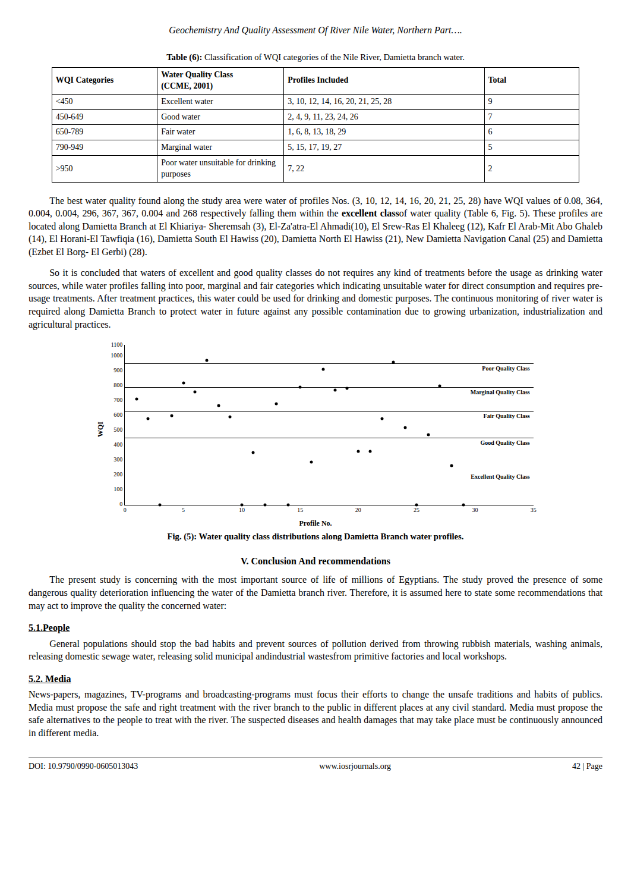Geochemistry And Quality Assessment Of River Nile Water, Northern Part….
Table (6): Classification of WQI categories of the Nile River, Damietta branch water.
| WQI Categories | Water Quality Class (CCME, 2001) | Profiles Included | Total |
| --- | --- | --- | --- |
| <450 | Excellent water | 3, 10, 12, 14, 16, 20, 21, 25, 28 | 9 |
| 450-649 | Good water | 2, 4, 9, 11, 23, 24, 26 | 7 |
| 650-789 | Fair water | 1, 6, 8, 13, 18, 29 | 6 |
| 790-949 | Marginal water | 5, 15, 17, 19, 27 | 5 |
| >950 | Poor water unsuitable for drinking purposes | 7, 22 | 2 |
The best water quality found along the study area were water of profiles Nos. (3, 10, 12, 14, 16, 20, 21, 25, 28) have WQI values of 0.08, 364, 0.004, 0.004, 296, 367, 367, 0.004 and 268 respectively falling them within the excellent classof water quality (Table 6, Fig. 5). These profiles are located along Damietta Branch at El Khiariya- Sheremsah (3), El-Za'atra-El Ahmadi(10), El Srew-Ras El Khaleeg (12), Kafr El Arab-Mit Abo Ghaleb (14), El Horani-El Tawfiqia (16), Damietta South El Hawiss (20), Damietta North El Hawiss (21), New Damietta Navigation Canal (25) and Damietta (Ezbet El Borg- El Gerbi) (28).
So it is concluded that waters of excellent and good quality classes do not requires any kind of treatments before the usage as drinking water sources, while water profiles falling into poor, marginal and fair categories which indicating unsuitable water for direct consumption and requires pre-usage treatments. After treatment practices, this water could be used for drinking and domestic purposes. The continuous monitoring of river water is required along Damietta Branch to protect water in future against any possible contamination due to growing urbanization, industrialization and agricultural practices.
WQI
Profile No.
0
100
200
300
400
500
600
700
800
900
1000
1100
0
5
10
15
20
25
30
35
Poor Quality Class
Marginal Quality Class
Fair Quality Class
Good Quality Class
Excellent Quality Class
Fig. (5): Water quality class distributions along Damietta Branch water profiles.
V. Conclusion And recommendations
The present study is concerning with the most important source of life of millions of Egyptians. The study proved the presence of some dangerous quality deterioration influencing the water of the Damietta branch river. Therefore, it is assumed here to state some recommendations that may act to improve the quality the concerned water:
5.1.People
General populations should stop the bad habits and prevent sources of pollution derived from throwing rubbish materials, washing animals, releasing domestic sewage water, releasing solid municipal andindustrial wastesfrom primitive factories and local workshops.
5.2. Media
News-papers, magazines, TV-programs and broadcasting-programs must focus their efforts to change the unsafe traditions and habits of publics. Media must propose the safe and right treatment with the river branch to the public in different places at any civil standard. Media must propose the safe alternatives to the people to treat with the river. The suspected diseases and health damages that may take place must be continuously announced in different media.
DOI: 10.9790/0990-0605013043 www.iosrjournals.org 42 | Page